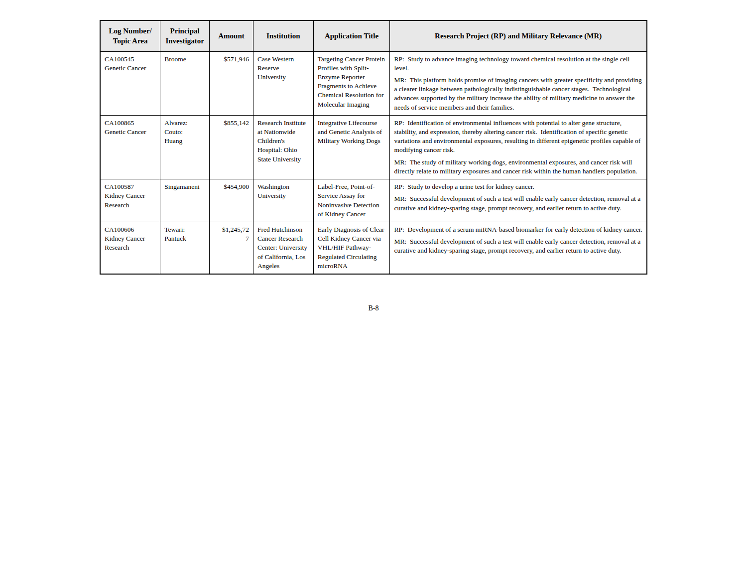| Log Number/ Topic Area | Principal Investigator | Amount | Institution | Application Title | Research Project (RP) and Military Relevance (MR) |
| --- | --- | --- | --- | --- | --- |
| CA100545 Genetic Cancer | Broome | $571,946 | Case Western Reserve University | Targeting Cancer Protein Profiles with Split-Enzyme Reporter Fragments to Achieve Chemical Resolution for Molecular Imaging | RP: Study to advance imaging technology toward chemical resolution at the single cell level. MR: This platform holds promise of imaging cancers with greater specificity and providing a clearer linkage between pathologically indistinguishable cancer stages. Technological advances supported by the military increase the ability of military medicine to answer the needs of service members and their families. |
| CA100865 Genetic Cancer | Alvarez: Couto: Huang | $855,142 | Research Institute at Nationwide Children's Hospital: Ohio State University | Integrative Lifecourse and Genetic Analysis of Military Working Dogs | RP: Identification of environmental influences with potential to alter gene structure, stability, and expression, thereby altering cancer risk. Identification of specific genetic variations and environmental exposures, resulting in different epigenetic profiles capable of modifying cancer risk. MR: The study of military working dogs, environmental exposures, and cancer risk will directly relate to military exposures and cancer risk within the human handlers population. |
| CA100587 Kidney Cancer Research | Singamaneni | $454,900 | Washington University | Label-Free, Point-of-Service Assay for Noninvasive Detection of Kidney Cancer | RP: Study to develop a urine test for kidney cancer. MR: Successful development of such a test will enable early cancer detection, removal at a curative and kidney-sparing stage, prompt recovery, and earlier return to active duty. |
| CA100606 Kidney Cancer Research | Tewari: Pantuck | $1,245,72 7 | Fred Hutchinson Cancer Research Center: University of California, Los Angeles | Early Diagnosis of Clear Cell Kidney Cancer via VHL/HIF Pathway-Regulated Circulating microRNA | RP: Development of a serum miRNA-based biomarker for early detection of kidney cancer. MR: Successful development of such a test will enable early cancer detection, removal at a curative and kidney-sparing stage, prompt recovery, and earlier return to active duty. |
B-8